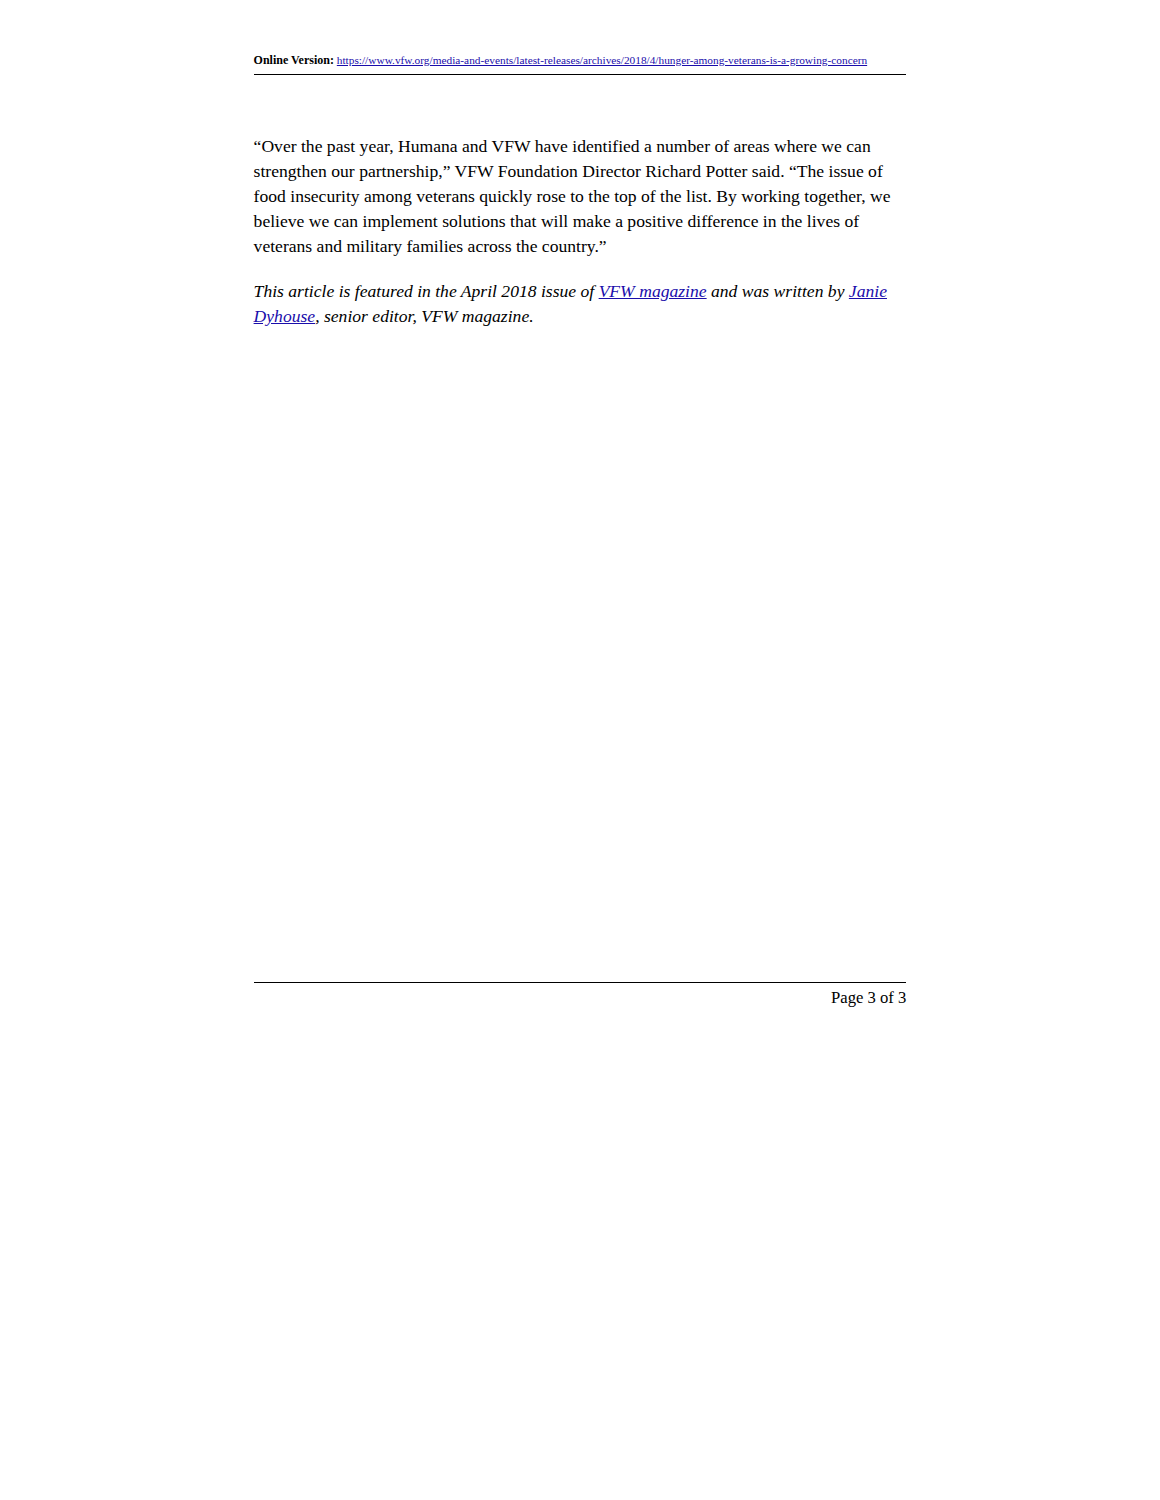Online Version: https://www.vfw.org/media-and-events/latest-releases/archives/2018/4/hunger-among-veterans-is-a-growing-concern
“Over the past year, Humana and VFW have identified a number of areas where we can strengthen our partnership,” VFW Foundation Director Richard Potter said. “The issue of food insecurity among veterans quickly rose to the top of the list. By working together, we believe we can implement solutions that will make a positive difference in the lives of veterans and military families across the country.”
This article is featured in the April 2018 issue of VFW magazine and was written by Janie Dyhouse, senior editor, VFW magazine.
Page 3 of 3